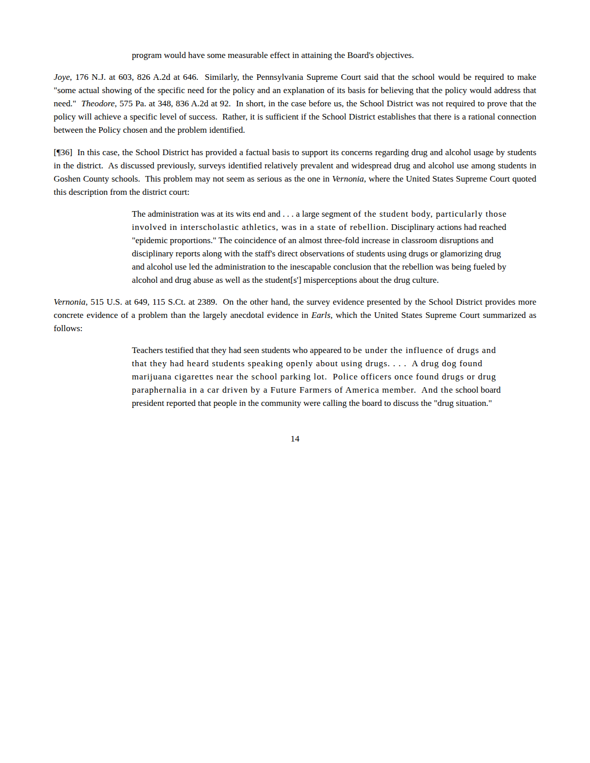program would have some measurable effect in attaining the Board's objectives.
Joye, 176 N.J. at 603, 826 A.2d at 646. Similarly, the Pennsylvania Supreme Court said that the school would be required to make "some actual showing of the specific need for the policy and an explanation of its basis for believing that the policy would address that need." Theodore, 575 Pa. at 348, 836 A.2d at 92. In short, in the case before us, the School District was not required to prove that the policy will achieve a specific level of success. Rather, it is sufficient if the School District establishes that there is a rational connection between the Policy chosen and the problem identified.
[¶36] In this case, the School District has provided a factual basis to support its concerns regarding drug and alcohol usage by students in the district. As discussed previously, surveys identified relatively prevalent and widespread drug and alcohol use among students in Goshen County schools. This problem may not seem as serious as the one in Vernonia, where the United States Supreme Court quoted this description from the district court:
The administration was at its wits end and . . . a large segment of the student body, particularly those involved in interscholastic athletics, was in a state of rebellion. Disciplinary actions had reached "epidemic proportions." The coincidence of an almost three-fold increase in classroom disruptions and disciplinary reports along with the staff's direct observations of students using drugs or glamorizing drug and alcohol use led the administration to the inescapable conclusion that the rebellion was being fueled by alcohol and drug abuse as well as the student[s'] misperceptions about the drug culture.
Vernonia, 515 U.S. at 649, 115 S.Ct. at 2389. On the other hand, the survey evidence presented by the School District provides more concrete evidence of a problem than the largely anecdotal evidence in Earls, which the United States Supreme Court summarized as follows:
Teachers testified that they had seen students who appeared to be under the influence of drugs and that they had heard students speaking openly about using drugs. . . . A drug dog found marijuana cigarettes near the school parking lot. Police officers once found drugs or drug paraphernalia in a car driven by a Future Farmers of America member. And the school board president reported that people in the community were calling the board to discuss the "drug situation."
14